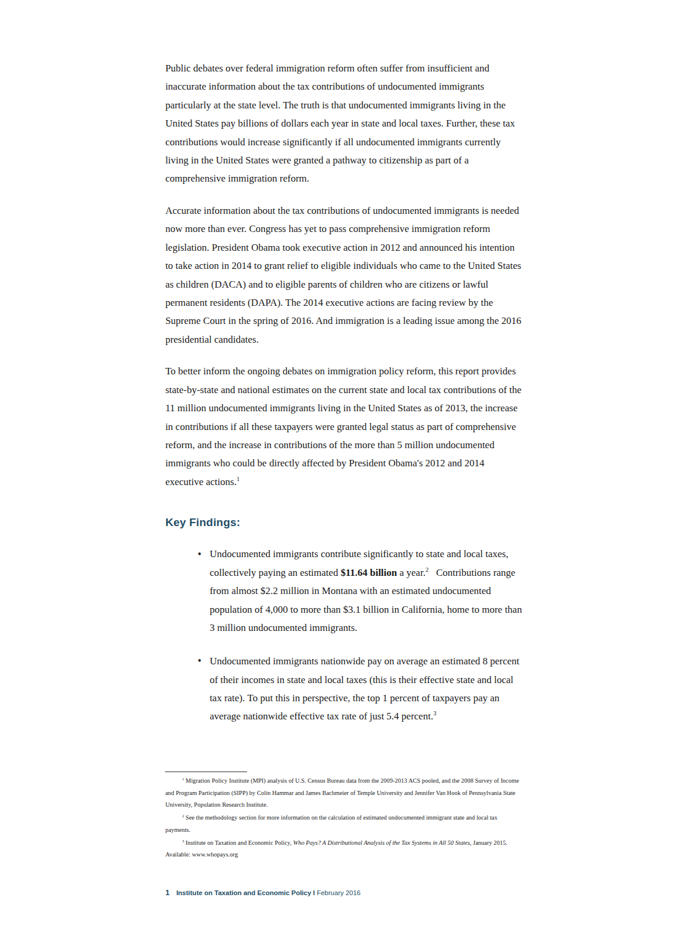Public debates over federal immigration reform often suffer from insufficient and inaccurate information about the tax contributions of undocumented immigrants particularly at the state level. The truth is that undocumented immigrants living in the United States pay billions of dollars each year in state and local taxes. Further, these tax contributions would increase significantly if all undocumented immigrants currently living in the United States were granted a pathway to citizenship as part of a comprehensive immigration reform.
Accurate information about the tax contributions of undocumented immigrants is needed now more than ever. Congress has yet to pass comprehensive immigration reform legislation. President Obama took executive action in 2012 and announced his intention to take action in 2014 to grant relief to eligible individuals who came to the United States as children (DACA) and to eligible parents of children who are citizens or lawful permanent residents (DAPA). The 2014 executive actions are facing review by the Supreme Court in the spring of 2016. And immigration is a leading issue among the 2016 presidential candidates.
To better inform the ongoing debates on immigration policy reform, this report provides state-by-state and national estimates on the current state and local tax contributions of the 11 million undocumented immigrants living in the United States as of 2013, the increase in contributions if all these taxpayers were granted legal status as part of comprehensive reform, and the increase in contributions of the more than 5 million undocumented immigrants who could be directly affected by President Obama's 2012 and 2014 executive actions.1
Key Findings:
Undocumented immigrants contribute significantly to state and local taxes, collectively paying an estimated $11.64 billion a year.2 Contributions range from almost $2.2 million in Montana with an estimated undocumented population of 4,000 to more than $3.1 billion in California, home to more than 3 million undocumented immigrants.
Undocumented immigrants nationwide pay on average an estimated 8 percent of their incomes in state and local taxes (this is their effective state and local tax rate). To put this in perspective, the top 1 percent of taxpayers pay an average nationwide effective tax rate of just 5.4 percent.3
1 Migration Policy Institute (MPI) analysis of U.S. Census Bureau data from the 2009-2013 ACS pooled, and the 2008 Survey of Income and Program Participation (SIPP) by Colin Hammar and James Bachmeier of Temple University and Jennifer Van Hook of Pennsylvania State University, Population Research Institute.
2 See the methodology section for more information on the calculation of estimated undocumented immigrant state and local tax payments.
3 Institute on Taxation and Economic Policy, Who Pays? A Distributional Analysis of the Tax Systems in All 50 States, January 2015. Available: www.whopays.org
1 Institute on Taxation and Economic Policy I February 2016